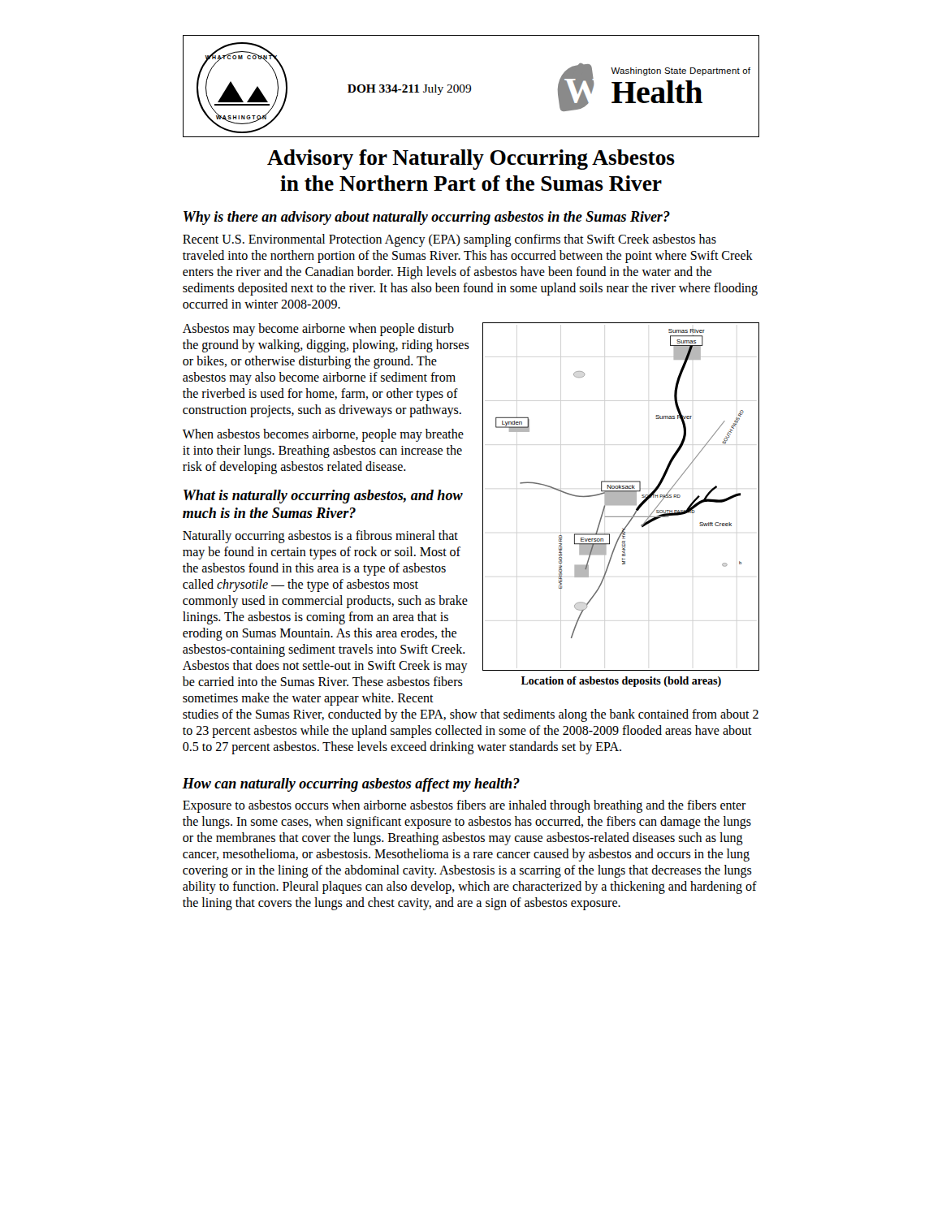| WHATCOM COUNTY WASHINGTON | DOH 334-211 July 2009 | W Washington State Department of Health |
Advisory for Naturally Occurring Asbestos
in the Northern Part of the Sumas River
Why is there an advisory about naturally occurring asbestos in the Sumas River?
Recent U.S. Environmental Protection Agency (EPA) sampling confirms that Swift Creek asbestos has traveled into the northern portion of the Sumas River. This has occurred between the point where Swift Creek enters the river and the Canadian border. High levels of asbestos have been found in the water and the sediments deposited next to the river. It has also been found in some upland soils near the river where flooding occurred in winter 2008-2009.
Sumas River Sumas Sumas River Lynden Nooksack Everson Swift Creek SOUTH PASS RD SOUTH PASS RD SOUTH PASS RD MT BAKER HWY EVERSON GOSHEN RD b
Location of asbestos deposits (bold areas)
Asbestos may become airborne when people disturb the ground by walking, digging, plowing, riding horses or bikes, or otherwise disturbing the ground. The asbestos may also become airborne if sediment from the riverbed is used for home, farm, or other types of construction projects, such as driveways or pathways.
When asbestos becomes airborne, people may breathe it into their lungs. Breathing asbestos can increase the risk of developing asbestos related disease.
What is naturally occurring asbestos, and how much is in the Sumas River?
Naturally occurring asbestos is a fibrous mineral that may be found in certain types of rock or soil. Most of the asbestos found in this area is a type of asbestos called chrysotile — the type of asbestos most commonly used in commercial products, such as brake linings. The asbestos is coming from an area that is eroding on Sumas Mountain. As this area erodes, the asbestos-containing sediment travels into Swift Creek. Asbestos that does not settle-out in Swift Creek is may be carried into the Sumas River. These asbestos fibers sometimes make the water appear white. Recent studies of the Sumas River, conducted by the EPA, show that sediments along the bank contained from about 2 to 23 percent asbestos while the upland samples collected in some of the 2008-2009 flooded areas have about 0.5 to 27 percent asbestos. These levels exceed drinking water standards set by EPA.
How can naturally occurring asbestos affect my health?
Exposure to asbestos occurs when airborne asbestos fibers are inhaled through breathing and the fibers enter the lungs. In some cases, when significant exposure to asbestos has occurred, the fibers can damage the lungs or the membranes that cover the lungs. Breathing asbestos may cause asbestos-related diseases such as lung cancer, mesothelioma, or asbestosis. Mesothelioma is a rare cancer caused by asbestos and occurs in the lung covering or in the lining of the abdominal cavity. Asbestosis is a scarring of the lungs that decreases the lungs ability to function. Pleural plaques can also develop, which are characterized by a thickening and hardening of the lining that covers the lungs and chest cavity, and are a sign of asbestos exposure.